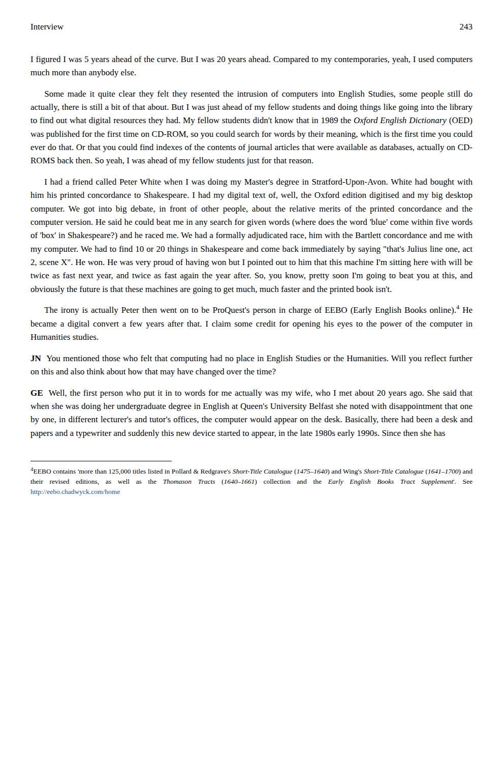Interview 243
I figured I was 5 years ahead of the curve. But I was 20 years ahead. Compared to my contemporaries, yeah, I used computers much more than anybody else.
Some made it quite clear they felt they resented the intrusion of computers into English Studies, some people still do actually, there is still a bit of that about. But I was just ahead of my fellow students and doing things like going into the library to find out what digital resources they had. My fellow students didn't know that in 1989 the Oxford English Dictionary (OED) was published for the first time on CD-ROM, so you could search for words by their meaning, which is the first time you could ever do that. Or that you could find indexes of the contents of journal articles that were available as databases, actually on CD-ROMS back then. So yeah, I was ahead of my fellow students just for that reason.
I had a friend called Peter White when I was doing my Master's degree in Stratford-Upon-Avon. White had bought with him his printed concordance to Shakespeare. I had my digital text of, well, the Oxford edition digitised and my big desktop computer. We got into big debate, in front of other people, about the relative merits of the printed concordance and the computer version. He said he could beat me in any search for given words (where does the word 'blue' come within five words of 'box' in Shakespeare?) and he raced me. We had a formally adjudicated race, him with the Bartlett concordance and me with my computer. We had to find 10 or 20 things in Shakespeare and come back immediately by saying "that's Julius line one, act 2, scene X". He won. He was very proud of having won but I pointed out to him that this machine I'm sitting here with will be twice as fast next year, and twice as fast again the year after. So, you know, pretty soon I'm going to beat you at this, and obviously the future is that these machines are going to get much, much faster and the printed book isn't.
The irony is actually Peter then went on to be ProQuest's person in charge of EEBO (Early English Books online).4 He became a digital convert a few years after that. I claim some credit for opening his eyes to the power of the computer in Humanities studies.
JN You mentioned those who felt that computing had no place in English Studies or the Humanities. Will you reflect further on this and also think about how that may have changed over the time?
GE Well, the first person who put it in to words for me actually was my wife, who I met about 20 years ago. She said that when she was doing her undergraduate degree in English at Queen's University Belfast she noted with disappointment that one by one, in different lecturer's and tutor's offices, the computer would appear on the desk. Basically, there had been a desk and papers and a typewriter and suddenly this new device started to appear, in the late 1980s early 1990s. Since then she has
4EEBO contains 'more than 125,000 titles listed in Pollard & Redgrave's Short-Title Catalogue (1475–1640) and Wing's Short-Title Catalogue (1641–1700) and their revised editions, as well as the Thomason Tracts (1640–1661) collection and the Early English Books Tract Supplement'. See http://eebo.chadwyck.com/home